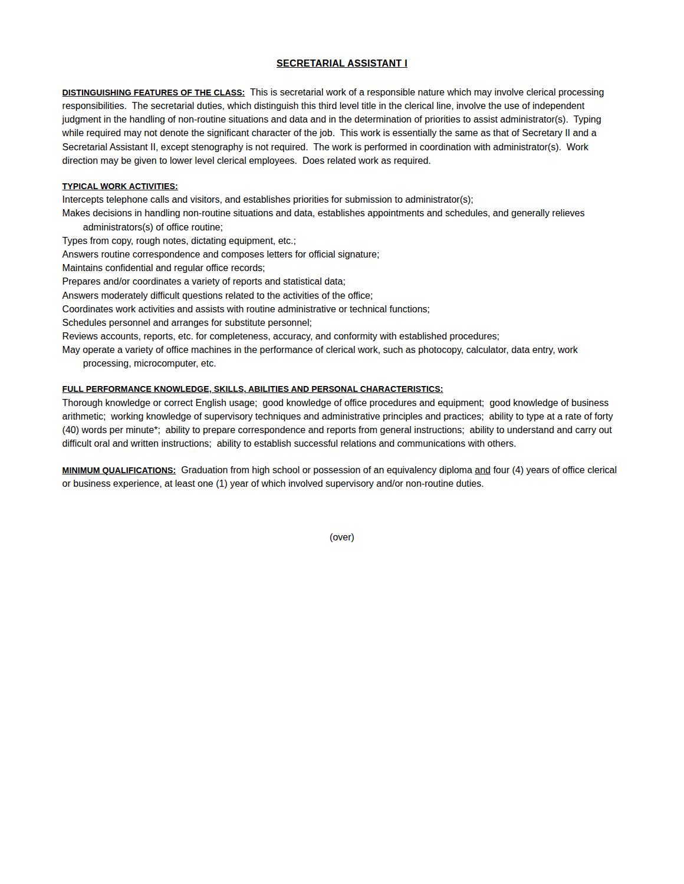SECRETARIAL ASSISTANT I
Distinguishing Features of the Class:
This is secretarial work of a responsible nature which may involve clerical processing responsibilities. The secretarial duties, which distinguish this third level title in the clerical line, involve the use of independent judgment in the handling of non-routine situations and data and in the determination of priorities to assist administrator(s). Typing while required may not denote the significant character of the job. This work is essentially the same as that of Secretary II and a Secretarial Assistant II, except stenography is not required. The work is performed in coordination with administrator(s). Work direction may be given to lower level clerical employees. Does related work as required.
Typical Work Activities:
Intercepts telephone calls and visitors, and establishes priorities for submission to administrator(s);
Makes decisions in handling non-routine situations and data, establishes appointments and schedules, and generally relieves administrators(s) of office routine;
Types from copy, rough notes, dictating equipment, etc.;
Answers routine correspondence and composes letters for official signature;
Maintains confidential and regular office records;
Prepares and/or coordinates a variety of reports and statistical data;
Answers moderately difficult questions related to the activities of the office;
Coordinates work activities and assists with routine administrative or technical functions;
Schedules personnel and arranges for substitute personnel;
Reviews accounts, reports, etc. for completeness, accuracy, and conformity with established procedures;
May operate a variety of office machines in the performance of clerical work, such as photocopy, calculator, data entry, work processing, microcomputer, etc.
Full Performance Knowledge, Skills, Abilities and Personal Characteristics:
Thorough knowledge or correct English usage; good knowledge of office procedures and equipment; good knowledge of business arithmetic; working knowledge of supervisory techniques and administrative principles and practices; ability to type at a rate of forty (40) words per minute*; ability to prepare correspondence and reports from general instructions; ability to understand and carry out difficult oral and written instructions; ability to establish successful relations and communications with others.
Minimum Qualifications:
Graduation from high school or possession of an equivalency diploma and four (4) years of office clerical or business experience, at least one (1) year of which involved supervisory and/or non-routine duties.
(over)